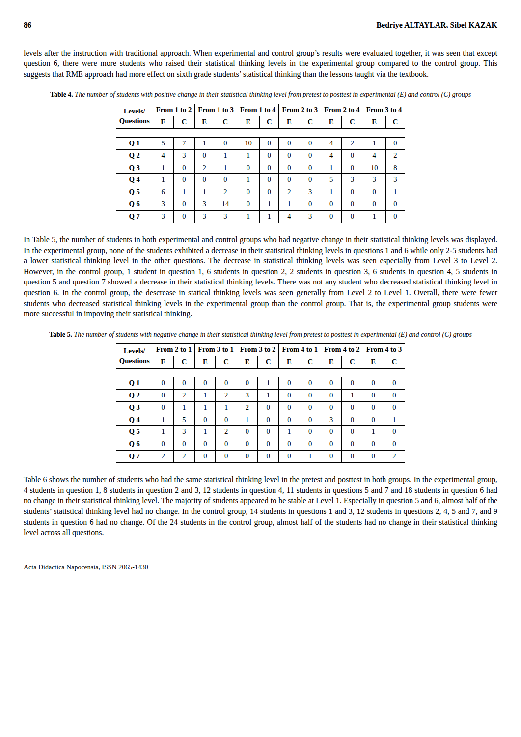86 Bedriye ALTAYLAR, Sibel KAZAK
levels after the instruction with traditional approach. When experimental and control group’s results were evaluated together, it was seen that except question 6, there were more students who raised their statistical thinking levels in the experimental group compared to the control group. This suggests that RME approach had more effect on sixth grade students’ statistical thinking than the lessons taught via the textbook.
Table 4. The number of students with positive change in their statistical thinking level from pretest to posttest in experimental (E) and control (C) groups
| Levels/ Questions | From 1 to 2 | From 1 to 3 | From 1 to 4 | From 2 to 3 | From 2 to 4 | From 3 to 4 |
| --- | --- | --- | --- | --- | --- | --- |
| E | C | E | C | E | C | E | C | E | C | E | C |
| Q 1 | 5 | 7 | 1 | 0 | 10 | 0 | 0 | 0 | 4 | 2 | 1 | 0 |
| Q 2 | 4 | 3 | 0 | 1 | 1 | 0 | 0 | 0 | 4 | 0 | 4 | 2 |
| Q 3 | 1 | 0 | 2 | 1 | 0 | 0 | 0 | 0 | 1 | 0 | 10 | 8 |
| Q 4 | 1 | 0 | 0 | 0 | 1 | 0 | 0 | 0 | 5 | 3 | 3 | 3 |
| Q 5 | 6 | 1 | 1 | 2 | 0 | 0 | 2 | 3 | 1 | 0 | 0 | 1 |
| Q 6 | 3 | 0 | 3 | 14 | 0 | 1 | 1 | 0 | 0 | 0 | 0 | 0 |
| Q 7 | 3 | 0 | 3 | 3 | 1 | 1 | 4 | 3 | 0 | 0 | 1 | 0 |
In Table 5, the number of students in both experimental and control groups who had negative change in their statistical thinking levels was displayed. In the experimental group, none of the students exhibited a decrease in their statistical thinking levels in questions 1 and 6 while only 2-5 students had a lower statistical thinking level in the other questions. The decrease in statistical thinking levels was seen especially from Level 3 to Level 2. However, in the control group, 1 student in question 1, 6 students in question 2, 2 students in question 3, 6 students in question 4, 5 students in question 5 and question 7 showed a decrease in their statistical thinking levels. There was not any student who decreased statistical thinking level in question 6. In the control group, the descrease in statical thinking levels was seen generally from Level 2 to Level 1. Overall, there were fewer students who decreased statistical thinking levels in the experimental group than the control group. That is, the experimental group students were more successful in impoving their statistical thinking.
Table 5. The number of students with negative change in their statistical thinking level from pretest to posttest in experimental (E) and control (C) groups
| Levels/ Questions | From 2 to 1 | From 3 to 1 | From 3 to 2 | From 4 to 1 | From 4 to 2 | From 4 to 3 |
| --- | --- | --- | --- | --- | --- | --- |
| E | C | E | C | E | C | E | C | E | C | E | C |
| Q 1 | 0 | 0 | 0 | 0 | 0 | 1 | 0 | 0 | 0 | 0 | 0 | 0 |
| Q 2 | 0 | 2 | 1 | 2 | 3 | 1 | 0 | 0 | 0 | 1 | 0 | 0 |
| Q 3 | 0 | 1 | 1 | 1 | 2 | 0 | 0 | 0 | 0 | 0 | 0 | 0 |
| Q 4 | 1 | 5 | 0 | 0 | 1 | 0 | 0 | 0 | 3 | 0 | 0 | 1 |
| Q 5 | 1 | 3 | 1 | 2 | 0 | 0 | 1 | 0 | 0 | 0 | 1 | 0 |
| Q 6 | 0 | 0 | 0 | 0 | 0 | 0 | 0 | 0 | 0 | 0 | 0 | 0 |
| Q 7 | 2 | 2 | 0 | 0 | 0 | 0 | 0 | 1 | 0 | 0 | 0 | 2 |
Table 6 shows the number of students who had the same statistical thinking level in the pretest and posttest in both groups. In the experimental group, 4 students in question 1, 8 students in question 2 and 3, 12 students in question 4, 11 students in questions 5 and 7 and 18 students in question 6 had no change in their statistical thinking level. The majority of students appeared to be stable at Level 1. Especially in question 5 and 6, almost half of the students’ statistical thinking level had no change. In the control group, 14 students in questions 1 and 3, 12 students in questions 2, 4, 5 and 7, and 9 students in question 6 had no change. Of the 24 students in the control group, almost half of the students had no change in their statistical thinking level across all questions.
Acta Didactica Napocensia, ISSN 2065-1430